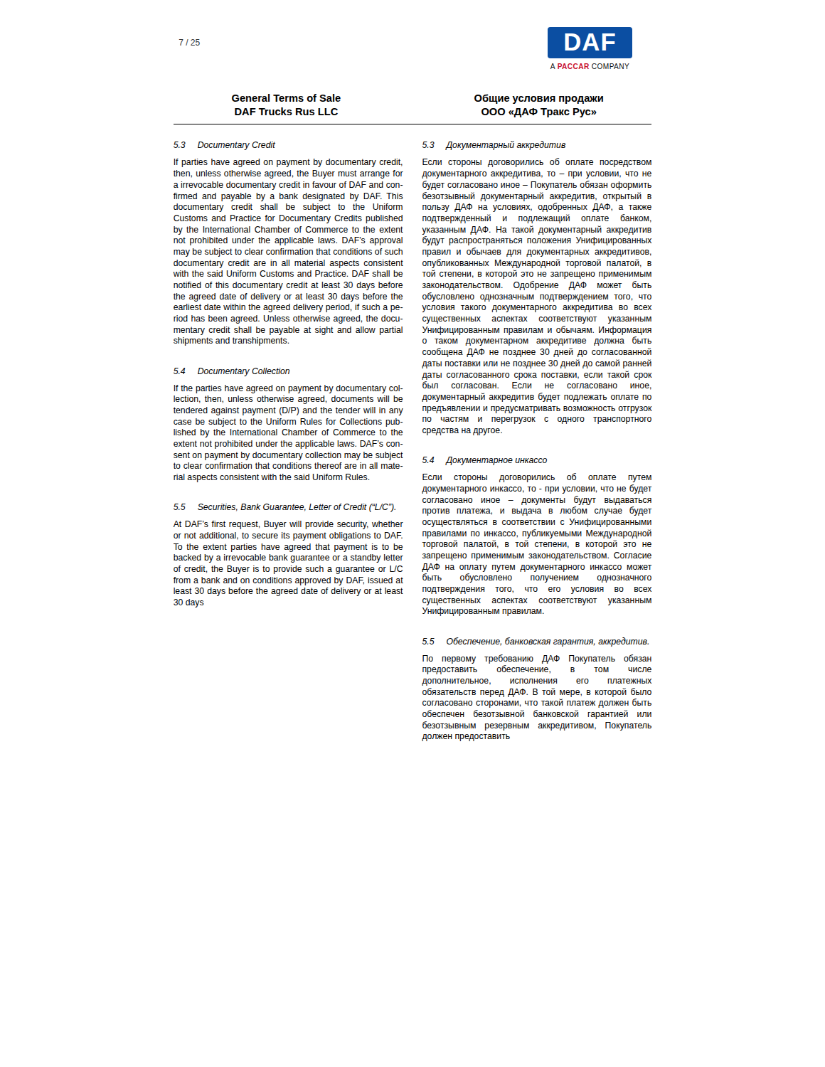7 / 25
DAF
A PACCAR COMPANY
General Terms of Sale
DAF Trucks Rus LLC
Общие условия продажи
ООО «ДАФ Тракс Рус»
| 5.3 Documentary Credit If parties have agreed on payment by documentary credit, then, unless otherwise agreed, the Buyer must arrange for a irrevocable documentary credit in favour of DAF and confirmed and payable by a bank designated by DAF. This documentary credit shall be subject to the Uniform Customs and Practice for Documentary Credits published by the International Chamber of Commerce to the extent not prohibited under the applicable laws. DAF’s approval may be subject to clear confirmation that conditions of such documentary credit are in all material aspects consistent with the said Uniform Customs and Practice. DAF shall be notified of this documentary credit at least 30 days before the agreed date of delivery or at least 30 days before the earliest date within the agreed delivery period, if such a period has been agreed. Unless otherwise agreed, the documentary credit shall be payable at sight and allow partial shipments and transhipments. 5.4 Documentary Collection If the parties have agreed on payment by documentary collection, then, unless otherwise agreed, documents will be tendered against payment (D/P) and the tender will in any case be subject to the Uniform Rules for Collections published by the International Chamber of Commerce to the extent not prohibited under the applicable laws. DAF’s consent on payment by documentary collection may be subject to clear confirmation that conditions thereof are in all material aspects consistent with the said Uniform Rules. 5.5 Securities, Bank Guarantee, Letter of Credit (“L/C”). At DAF’s first request, Buyer will provide security, whether or not additional, to secure its payment obligations to DAF. To the extent parties have agreed that payment is to be backed by a irrevocable bank guarantee or a standby letter of credit, the Buyer is to provide such a guarantee or L/C from a bank and on conditions approved by DAF, issued at least 30 days before the agreed date of delivery or at least 30 days | | 5.3 Документарный аккредитив Если стороны договорились об оплате посредством документарного аккредитива, то – при условии, что не будет согласовано иное – Покупатель обязан оформить безотзывный документарный аккредитив, открытый в пользу ДАФ на условиях, одобренных ДАФ, а также подтвержденный и подлежащий оплате банком, указанным ДАФ. На такой документарный аккредитив будут распространяться положения Унифицированных правил и обычаев для документарных аккредитивов, опубликованных Международной торговой палатой, в той степени, в которой это не запрещено применимым законодательством. Одобрение ДАФ может быть обусловлено однозначным подтверждением того, что условия такого документарного аккредитива во всех существенных аспектах соответствуют указанным Унифицированным правилам и обычаям. Информация о таком документарном аккредитиве должна быть сообщена ДАФ не позднее 30 дней до согласованной даты поставки или не позднее 30 дней до самой ранней даты согласованного срока поставки, если такой срок был согласован. Если не согласовано иное, документарный аккредитив будет подлежать оплате по предъявлении и предусматривать возможность отгрузок по частям и перегрузок с одного транспортного средства на другое. 5.4 Документарное инкассо Если стороны договорились об оплате путем документарного инкассо, то - при условии, что не будет согласовано иное – документы будут выдаваться против платежа, и выдача в любом случае будет осуществляться в соответствии с Унифицированными правилами по инкассо, публикуемыми Международной торговой палатой, в той степени, в которой это не запрещено применимым законодательством. Согласие ДАФ на оплату путем документарного инкассо может быть обусловлено получением однозначного подтверждения того, что его условия во всех существенных аспектах соответствуют указанным Унифицированным правилам. 5.5 Обеспечение, банковская гарантия, аккредитив. По первому требованию ДАФ Покупатель обязан предоставить обеспечение, в том числе дополнительное, исполнения его платежных обязательств перед ДАФ. В той мере, в которой было согласовано сторонами, что такой платеж должен быть обеспечен безотзывной банковской гарантией или безотзывным резервным аккредитивом, Покупатель должен предоставить |